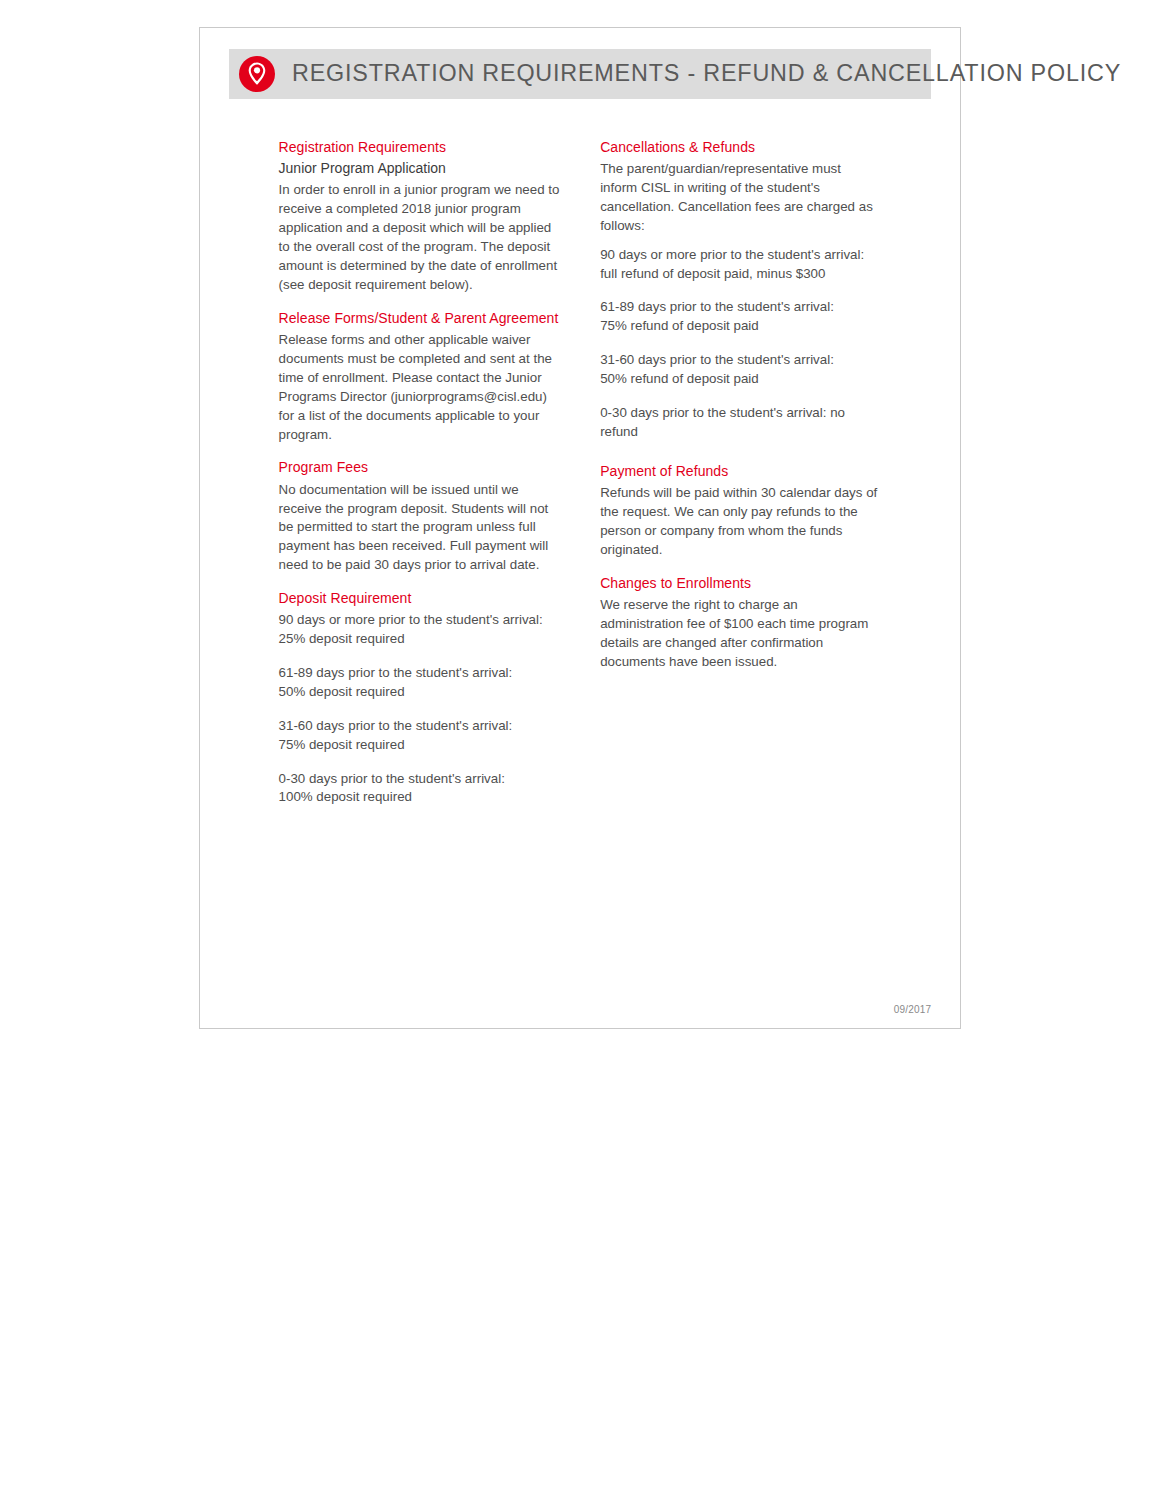Registration Requirements - Refund & Cancellation Policy
Registration Requirements
Junior Program Application
In order to enroll in a junior program we need to receive a completed 2018 junior program application and a deposit which will be applied to the overall cost of the program. The deposit amount is determined by the date of enrollment (see deposit requirement below).
Release Forms/Student & Parent Agreement
Release forms and other applicable waiver documents must be completed and sent at the time of enrollment. Please contact the Junior Programs Director (juniorprograms@cisl.edu) for a list of the documents applicable to your program.
Program Fees
No documentation will be issued until we receive the program deposit. Students will not be permitted to start the program unless full payment has been received. Full payment will need to be paid 30 days prior to arrival date.
Deposit Requirement
90 days or more prior to the student's arrival:
25% deposit required
61-89 days prior to the student's arrival:
50% deposit required
31-60 days prior to the student's arrival:
75% deposit required
0-30 days prior to the student's arrival:
100% deposit required
Cancellations & Refunds
The parent/guardian/representative must inform CISL in writing of the student's cancellation. Cancellation fees are charged as follows:
90 days or more prior to the student's arrival:
full refund of deposit paid, minus $300
61-89 days prior to the student's arrival:
75% refund of deposit paid
31-60 days prior to the student's arrival:
50% refund of deposit paid
0-30 days prior to the student's arrival: no refund
Payment of Refunds
Refunds will be paid within 30 calendar days of the request. We can only pay refunds to the person or company from whom the funds originated.
Changes to Enrollments
We reserve the right to charge an administration fee of $100 each time program details are changed after confirmation documents have been issued.
09/2017